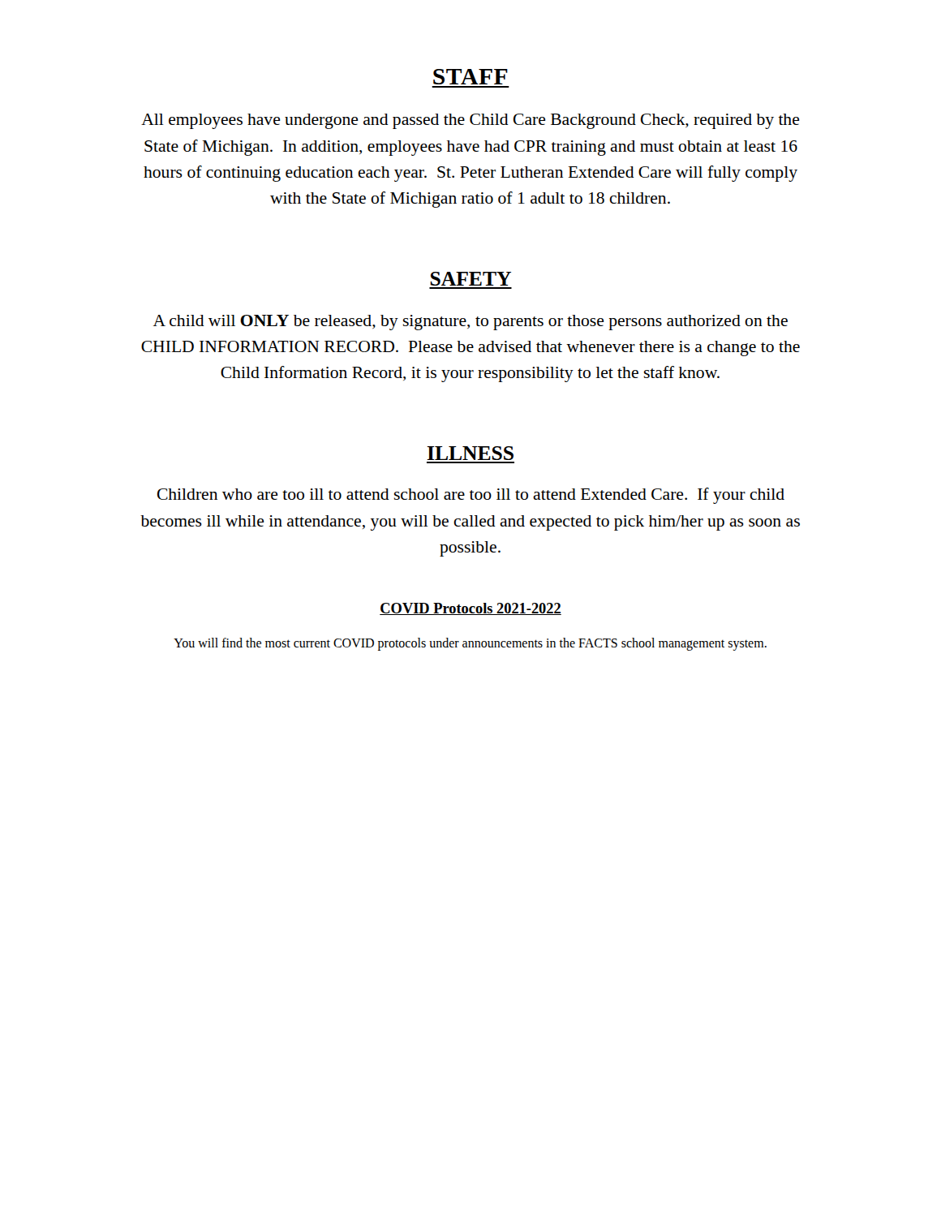STAFF
All employees have undergone and passed the Child Care Background Check, required by the State of Michigan. In addition, employees have had CPR training and must obtain at least 16 hours of continuing education each year. St. Peter Lutheran Extended Care will fully comply with the State of Michigan ratio of 1 adult to 18 children.
SAFETY
A child will ONLY be released, by signature, to parents or those persons authorized on the CHILD INFORMATION RECORD. Please be advised that whenever there is a change to the Child Information Record, it is your responsibility to let the staff know.
ILLNESS
Children who are too ill to attend school are too ill to attend Extended Care. If your child becomes ill while in attendance, you will be called and expected to pick him/her up as soon as possible.
COVID Protocols 2021-2022
You will find the most current COVID protocols under announcements in the FACTS school management system.